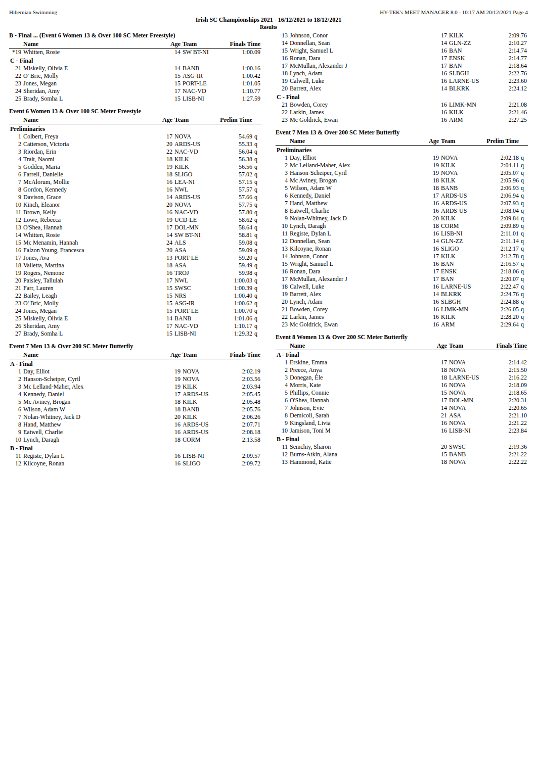Hibernian Swimming
HY-TEK's MEET MANAGER 8.0 - 10:17 AM 20/12/2021 Page 4
Irish SC Championships 2021 - 16/12/2021 to 18/12/2021
Results
B - Final ... (Event 6 Women 13 & Over 100 SC Meter Freestyle)
| | Name | Age | Team | Finals Time |
| --- | --- | --- | --- | --- |
| *19 | Whitten, Rosie | 14 | SW BT-NI | 1:00.09 |
| C - Final |
| 21 | Miskelly, Olivia E | 14 | BANB | 1:00.16 |
| 22 | O' Bric, Molly | 15 | ASG-IR | 1:00.42 |
| 23 | Jones, Megan | 15 | PORT-LE | 1:01.05 |
| 24 | Sheridan, Amy | 17 | NAC-VD | 1:10.77 |
| 25 | Brady, Somha L | 15 | LISB-NI | 1:27.59 |
Event 6 Women 13 & Over 100 SC Meter Freestyle
| | Name | Age | Team | Prelim Time | |
| --- | --- | --- | --- | --- | --- |
| Preliminaries |
| 1 | Colbert, Freya | 17 | NOVA | 54.69 | q |
| 2 | Catterson, Victoria | 20 | ARDS-US | 55.33 | q |
| 3 | Riordan, Erin | 22 | NAC-VD | 56.04 | q |
| 4 | Trait, Naomi | 18 | KILK | 56.38 | q |
| 5 | Godden, Maria | 19 | KILK | 56.56 | q |
| 6 | Farrell, Danielle | 18 | SLIGO | 57.02 | q |
| 7 | McAlorum, Mollie | 16 | LEA-NI | 57.15 | q |
| 8 | Gordon, Kennedy | 16 | NWL | 57.57 | q |
| 9 | Davison, Grace | 14 | ARDS-US | 57.66 | q |
| 10 | Kinch, Eleanor | 20 | NOVA | 57.75 | q |
| 11 | Brown, Kelly | 16 | NAC-VD | 57.80 | q |
| 12 | Lowe, Rebecca | 19 | UCD-LE | 58.62 | q |
| 13 | O'Shea, Hannah | 17 | DOL-MN | 58.64 | q |
| 14 | Whitten, Rosie | 14 | SW BT-NI | 58.81 | q |
| 15 | Mc Menamin, Hannah | 24 | ALS | 59.08 | q |
| 16 | Falzon Young, Francesca | 20 | ASA | 59.09 | q |
| 17 | Jones, Ava | 13 | PORT-LE | 59.20 | q |
| 18 | Valletta, Martina | 18 | ASA | 59.49 | q |
| 19 | Rogers, Nemone | 16 | TROJ | 59.98 | q |
| 20 | Paisley, Tallulah | 17 | NWL | 1:00.03 | q |
| 21 | Farr, Lauren | 15 | SWSC | 1:00.39 | q |
| 22 | Bailey, Leagh | 15 | NRS | 1:00.40 | q |
| 23 | O' Bric, Molly | 15 | ASG-IR | 1:00.62 | q |
| 24 | Jones, Megan | 15 | PORT-LE | 1:00.70 | q |
| 25 | Miskelly, Olivia E | 14 | BANB | 1:01.06 | q |
| 26 | Sheridan, Amy | 17 | NAC-VD | 1:10.17 | q |
| 27 | Brady, Somha L | 15 | LISB-NI | 1:29.32 | q |
Event 7 Men 13 & Over 200 SC Meter Butterfly
| | Name | Age | Team | Finals Time |
| --- | --- | --- | --- | --- |
| A - Final |
| 1 | Day, Elliot | 19 | NOVA | 2:02.19 |
| 2 | Hanson-Scheiper, Cyril | 19 | NOVA | 2:03.56 |
| 3 | Mc Lelland-Maher, Alex | 19 | KILK | 2:03.94 |
| 4 | Kennedy, Daniel | 17 | ARDS-US | 2:05.45 |
| 5 | Mc Aviney, Brogan | 18 | KILK | 2:05.48 |
| 6 | Wilson, Adam W | 18 | BANB | 2:05.76 |
| 7 | Nolan-Whitney, Jack D | 20 | KILK | 2:06.26 |
| 8 | Hand, Matthew | 16 | ARDS-US | 2:07.71 |
| 9 | Eatwell, Charlie | 16 | ARDS-US | 2:08.18 |
| 10 | Lynch, Daragh | 18 | CORM | 2:13.58 |
| B - Final |
| 11 | Registe, Dylan L | 16 | LISB-NI | 2:09.57 |
| 12 | Kilcoyne, Ronan | 16 | SLIGO | 2:09.72 |
| 13 | Johnson, Conor | 17 | KILK | 2:09.76 |
| 14 | Donnellan, Sean | 14 | GLN-ZZ | 2:10.27 |
| 15 | Wright, Samuel L | 16 | BAN | 2:14.74 |
| 16 | Ronan, Dara | 17 | ENSK | 2:14.77 |
| 17 | McMullan, Alexander J | 17 | BAN | 2:18.64 |
| 18 | Lynch, Adam | 16 | SLBGH | 2:22.76 |
| 19 | Calwell, Luke | 16 | LARNE-US | 2:23.60 |
| 20 | Barrett, Alex | 14 | BLKRK | 2:24.12 |
| C - Final |
| 21 | Bowden, Corey | 16 | LIMK-MN | 2:21.08 |
| 22 | Larkin, James | 16 | KILK | 2:21.46 |
| 23 | Mc Goldrick, Ewan | 16 | ARM | 2:27.25 |
Event 7 Men 13 & Over 200 SC Meter Butterfly
| | Name | Age | Team | Prelim Time | |
| --- | --- | --- | --- | --- | --- |
| Preliminaries |
| 1 | Day, Elliot | 19 | NOVA | 2:02.18 | q |
| 2 | Mc Lelland-Maher, Alex | 19 | KILK | 2:04.11 | q |
| 3 | Hanson-Scheiper, Cyril | 19 | NOVA | 2:05.07 | q |
| 4 | Mc Aviney, Brogan | 18 | KILK | 2:05.96 | q |
| 5 | Wilson, Adam W | 18 | BANB | 2:06.93 | q |
| 6 | Kennedy, Daniel | 17 | ARDS-US | 2:06.94 | q |
| 7 | Hand, Matthew | 16 | ARDS-US | 2:07.93 | q |
| 8 | Eatwell, Charlie | 16 | ARDS-US | 2:08.04 | q |
| 9 | Nolan-Whitney, Jack D | 20 | KILK | 2:09.84 | q |
| 10 | Lynch, Daragh | 18 | CORM | 2:09.89 | q |
| 11 | Registe, Dylan L | 16 | LISB-NI | 2:11.01 | q |
| 12 | Donnellan, Sean | 14 | GLN-ZZ | 2:11.14 | q |
| 13 | Kilcoyne, Ronan | 16 | SLIGO | 2:12.17 | q |
| 14 | Johnson, Conor | 17 | KILK | 2:12.78 | q |
| 15 | Wright, Samuel L | 16 | BAN | 2:16.57 | q |
| 16 | Ronan, Dara | 17 | ENSK | 2:18.06 | q |
| 17 | McMullan, Alexander J | 17 | BAN | 2:20.07 | q |
| 18 | Calwell, Luke | 16 | LARNE-US | 2:22.47 | q |
| 19 | Barrett, Alex | 14 | BLKRK | 2:24.76 | q |
| 20 | Lynch, Adam | 16 | SLBGH | 2:24.88 | q |
| 21 | Bowden, Corey | 16 | LIMK-MN | 2:26.05 | q |
| 22 | Larkin, James | 16 | KILK | 2:28.20 | q |
| 23 | Mc Goldrick, Ewan | 16 | ARM | 2:29.64 | q |
Event 8 Women 13 & Over 200 SC Meter Butterfly
| | Name | Age | Team | Finals Time |
| --- | --- | --- | --- | --- |
| A - Final |
| 1 | Erskine, Emma | 17 | NOVA | 2:14.42 |
| 2 | Preece, Anya | 18 | NOVA | 2:15.50 |
| 3 | Donegan, Éle | 18 | LARNE-US | 2:16.22 |
| 4 | Morris, Kate | 16 | NOVA | 2:18.09 |
| 5 | Phillips, Connie | 15 | NOVA | 2:18.65 |
| 6 | O'Shea, Hannah | 17 | DOL-MN | 2:20.31 |
| 7 | Johnson, Evie | 14 | NOVA | 2:20.65 |
| 8 | Demicoli, Sarah | 21 | ASA | 2:21.10 |
| 9 | Kingsland, Livia | 16 | NOVA | 2:21.22 |
| 10 | Jamison, Toni M | 16 | LISB-NI | 2:23.84 |
| B - Final |
| 11 | Semchiy, Sharon | 20 | SWSC | 2:19.36 |
| 12 | Burns-Atkin, Alana | 15 | BANB | 2:21.22 |
| 13 | Hammond, Katie | 18 | NOVA | 2:22.22 |